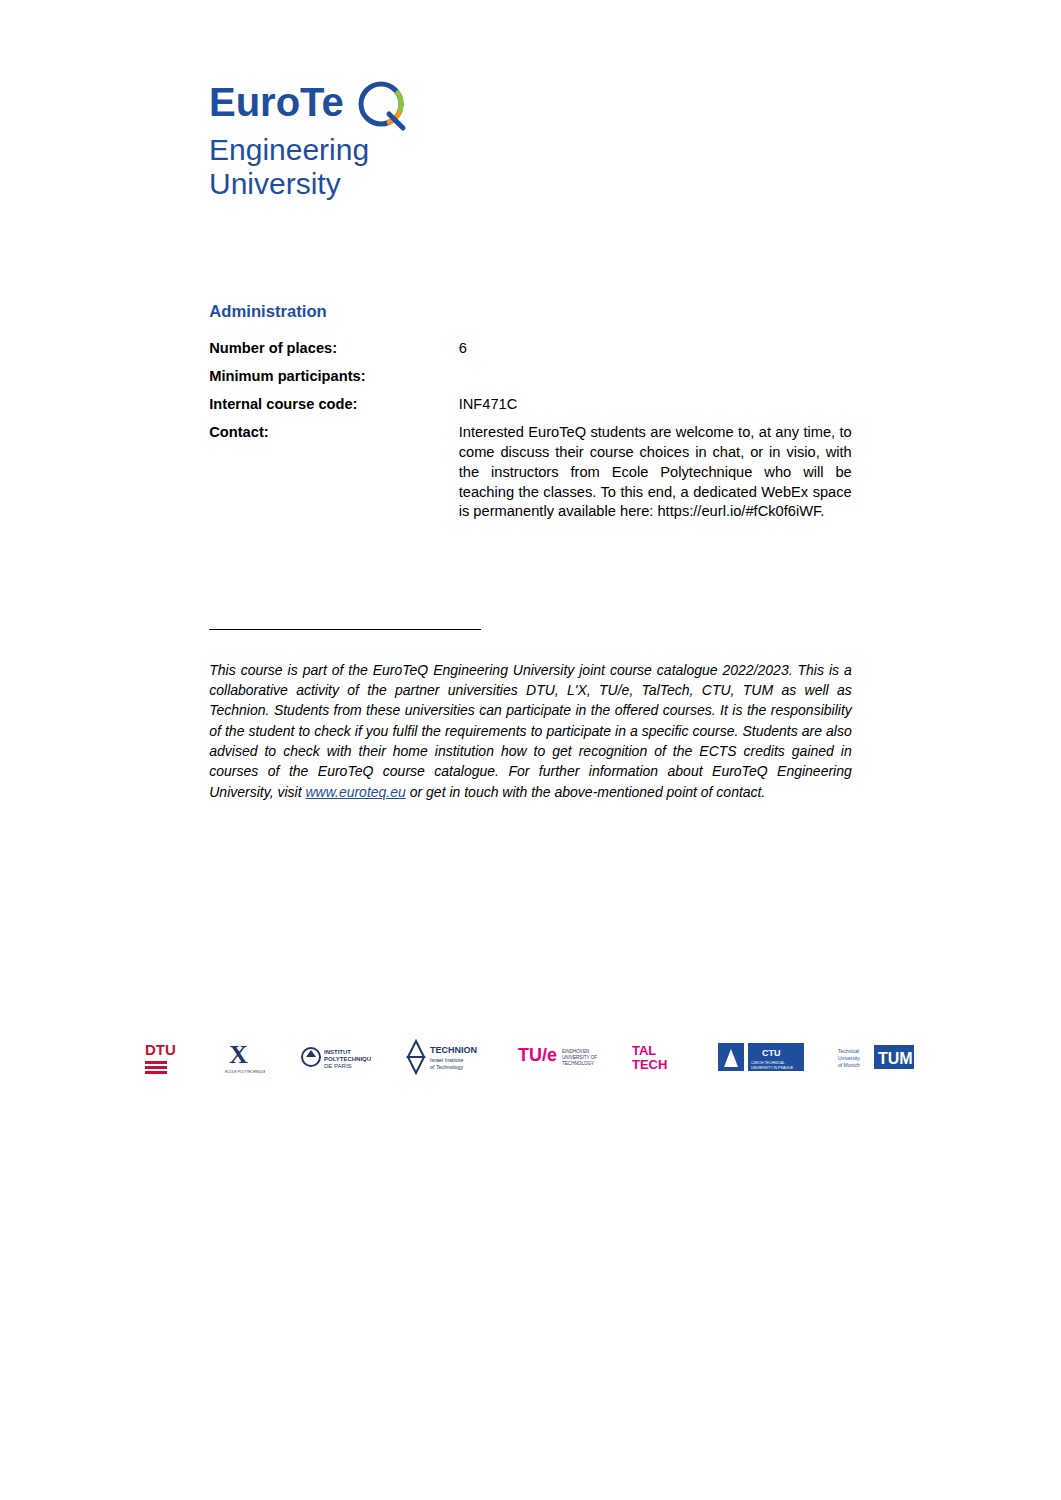EuroTe Engineering University
Administration
| Number of places: | 6 |
| Minimum participants: | |
| Internal course code: | INF471C |
| Contact: | Interested EuroTeQ students are welcome to, at any time, to come discuss their course choices in chat, or in visio, with the instructors from Ecole Polytechnique who will be teaching the classes. To this end, a dedicated WebEx space is permanently available here: https://eurl.io/#fCk0f6iWF. |
This course is part of the EuroTeQ Engineering University joint course catalogue 2022/2023. This is a collaborative activity of the partner universities DTU, L'X, TU/e, TalTech, CTU, TUM as well as Technion. Students from these universities can participate in the offered courses. It is the responsibility of the student to check if you fulfil the requirements to participate in a specific course. Students are also advised to check with their home institution how to get recognition of the ECTS credits gained in courses of the EuroTeQ course catalogue. For further information about EuroTeQ Engineering University, visit www.euroteq.eu or get in touch with the above-mentioned point of contact.
DTU
X ÉCOLE POLYTECHNIQUE
INSTITUT POLYTECHNIQUE DE PARIS
TECHNION Israel Institute of Technology
TU/e EINDHOVEN UNIVERSITY OF TECHNOLOGY
TAL TECH
CTU CZECH TECHNICAL UNIVERSITY IN PRAGUE
Technical University of Munich TUM